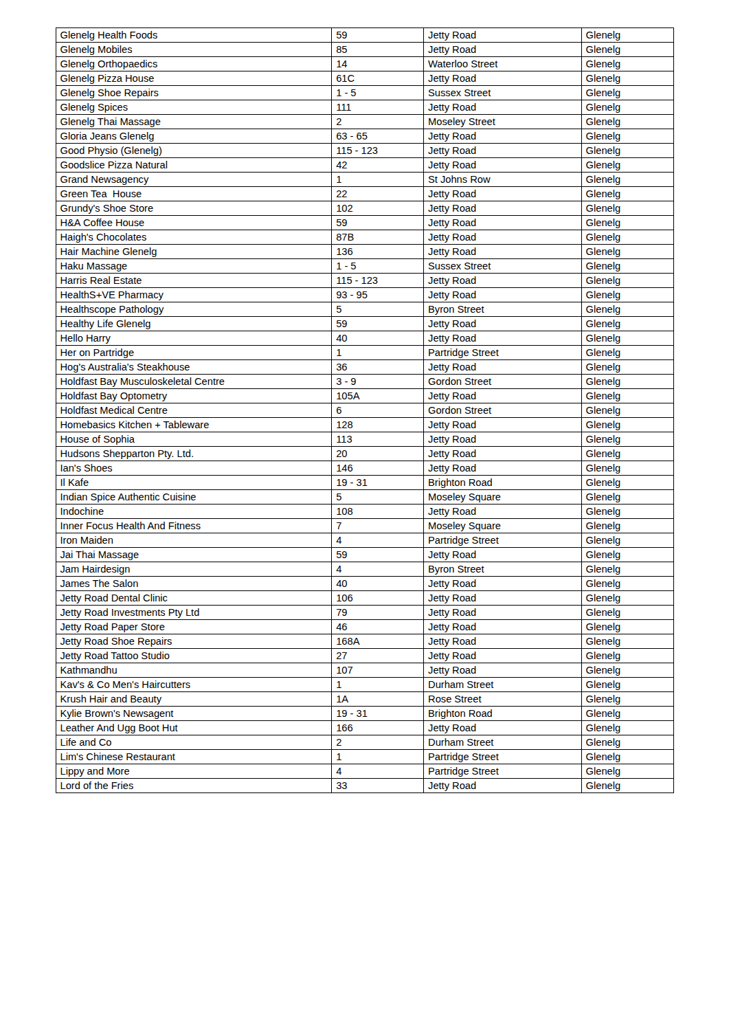| Glenelg Health Foods | 59 | Jetty Road | Glenelg |
| Glenelg Mobiles | 85 | Jetty Road | Glenelg |
| Glenelg Orthopaedics | 14 | Waterloo Street | Glenelg |
| Glenelg Pizza House | 61C | Jetty Road | Glenelg |
| Glenelg Shoe Repairs | 1 - 5 | Sussex Street | Glenelg |
| Glenelg Spices | 111 | Jetty Road | Glenelg |
| Glenelg Thai Massage | 2 | Moseley Street | Glenelg |
| Gloria Jeans Glenelg | 63 - 65 | Jetty Road | Glenelg |
| Good Physio (Glenelg) | 115 - 123 | Jetty Road | Glenelg |
| Goodslice Pizza Natural | 42 | Jetty Road | Glenelg |
| Grand Newsagency | 1 | St Johns Row | Glenelg |
| Green Tea House | 22 | Jetty Road | Glenelg |
| Grundy's Shoe Store | 102 | Jetty Road | Glenelg |
| H&A Coffee House | 59 | Jetty Road | Glenelg |
| Haigh's Chocolates | 87B | Jetty Road | Glenelg |
| Hair Machine Glenelg | 136 | Jetty Road | Glenelg |
| Haku Massage | 1 - 5 | Sussex Street | Glenelg |
| Harris Real Estate | 115 - 123 | Jetty Road | Glenelg |
| HealthS+VE Pharmacy | 93 - 95 | Jetty Road | Glenelg |
| Healthscope Pathology | 5 | Byron Street | Glenelg |
| Healthy Life Glenelg | 59 | Jetty Road | Glenelg |
| Hello Harry | 40 | Jetty Road | Glenelg |
| Her on Partridge | 1 | Partridge Street | Glenelg |
| Hog's Australia's Steakhouse | 36 | Jetty Road | Glenelg |
| Holdfast Bay Musculoskeletal Centre | 3 - 9 | Gordon Street | Glenelg |
| Holdfast Bay Optometry | 105A | Jetty Road | Glenelg |
| Holdfast Medical Centre | 6 | Gordon Street | Glenelg |
| Homebasics Kitchen + Tableware | 128 | Jetty Road | Glenelg |
| House of Sophia | 113 | Jetty Road | Glenelg |
| Hudsons Shepparton Pty. Ltd. | 20 | Jetty Road | Glenelg |
| Ian's Shoes | 146 | Jetty Road | Glenelg |
| Il Kafe | 19 - 31 | Brighton Road | Glenelg |
| Indian Spice Authentic Cuisine | 5 | Moseley Square | Glenelg |
| Indochine | 108 | Jetty Road | Glenelg |
| Inner Focus Health And Fitness | 7 | Moseley Square | Glenelg |
| Iron Maiden | 4 | Partridge Street | Glenelg |
| Jai Thai Massage | 59 | Jetty Road | Glenelg |
| Jam Hairdesign | 4 | Byron Street | Glenelg |
| James The Salon | 40 | Jetty Road | Glenelg |
| Jetty Road Dental Clinic | 106 | Jetty Road | Glenelg |
| Jetty Road Investments Pty Ltd | 79 | Jetty Road | Glenelg |
| Jetty Road Paper Store | 46 | Jetty Road | Glenelg |
| Jetty Road Shoe Repairs | 168A | Jetty Road | Glenelg |
| Jetty Road Tattoo Studio | 27 | Jetty Road | Glenelg |
| Kathmandhu | 107 | Jetty Road | Glenelg |
| Kav's & Co Men's Haircutters | 1 | Durham Street | Glenelg |
| Krush Hair and Beauty | 1A | Rose Street | Glenelg |
| Kylie Brown's Newsagent | 19 - 31 | Brighton Road | Glenelg |
| Leather And Ugg Boot Hut | 166 | Jetty Road | Glenelg |
| Life and Co | 2 | Durham Street | Glenelg |
| Lim's Chinese Restaurant | 1 | Partridge Street | Glenelg |
| Lippy and More | 4 | Partridge Street | Glenelg |
| Lord of the Fries | 33 | Jetty Road | Glenelg |